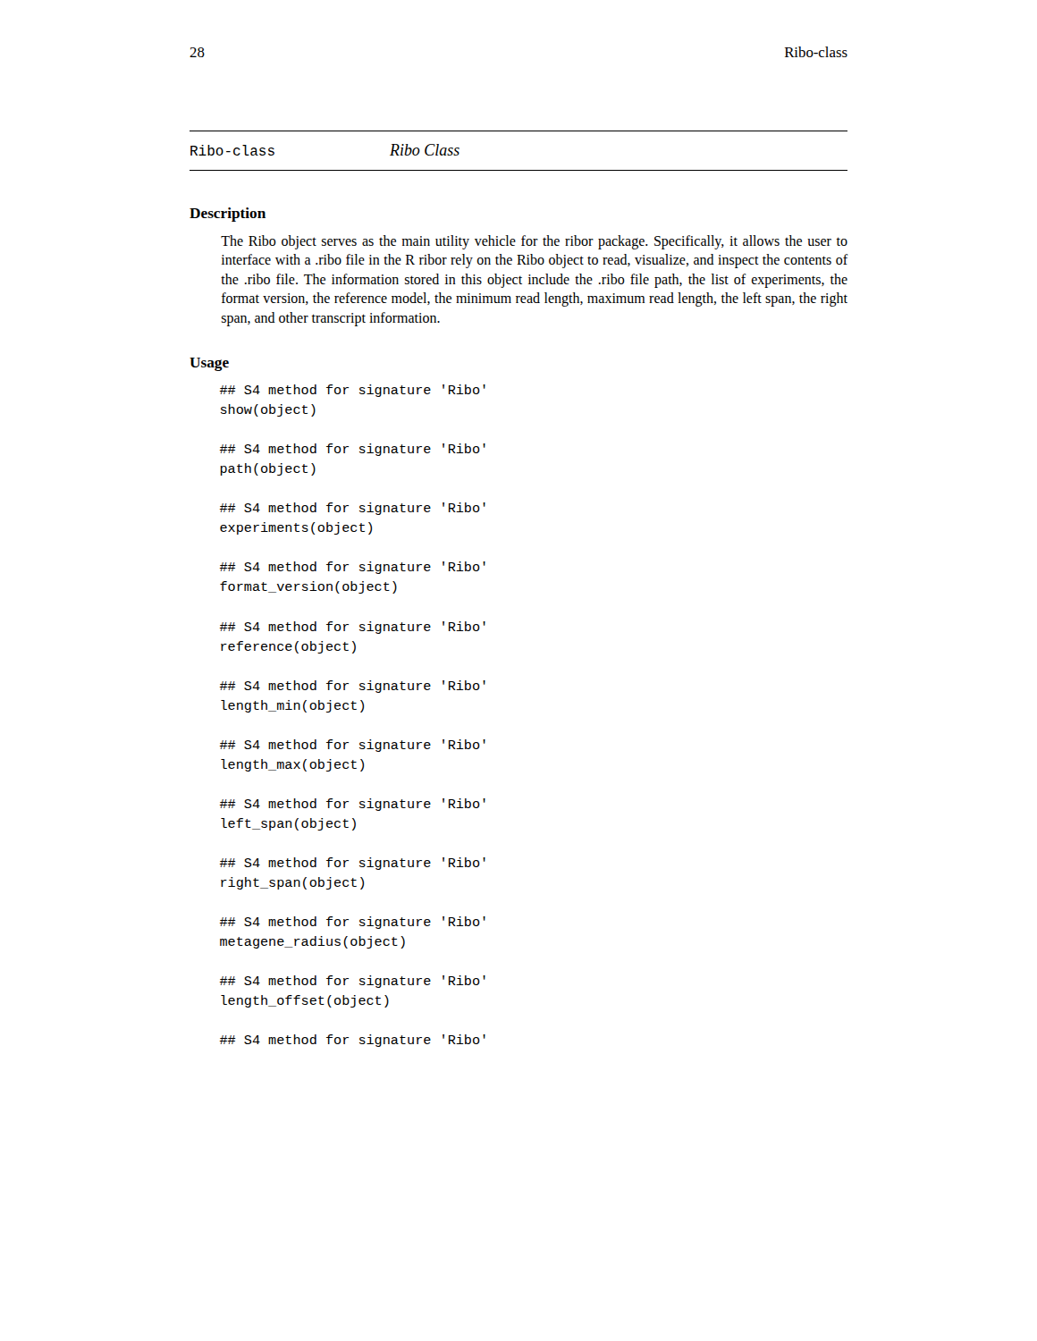28 Ribo-class
Ribo-class Ribo Class
Description
The Ribo object serves as the main utility vehicle for the ribor package. Specifically, it allows the user to interface with a .ribo file in the R ribor rely on the Ribo object to read, visualize, and inspect the contents of the .ribo file. The information stored in this object include the .ribo file path, the list of experiments, the format version, the reference model, the minimum read length, maximum read length, the left span, the right span, and other transcript information.
Usage
## S4 method for signature 'Ribo'
show(object)

## S4 method for signature 'Ribo'
path(object)

## S4 method for signature 'Ribo'
experiments(object)

## S4 method for signature 'Ribo'
format_version(object)

## S4 method for signature 'Ribo'
reference(object)

## S4 method for signature 'Ribo'
length_min(object)

## S4 method for signature 'Ribo'
length_max(object)

## S4 method for signature 'Ribo'
left_span(object)

## S4 method for signature 'Ribo'
right_span(object)

## S4 method for signature 'Ribo'
metagene_radius(object)

## S4 method for signature 'Ribo'
length_offset(object)

## S4 method for signature 'Ribo'